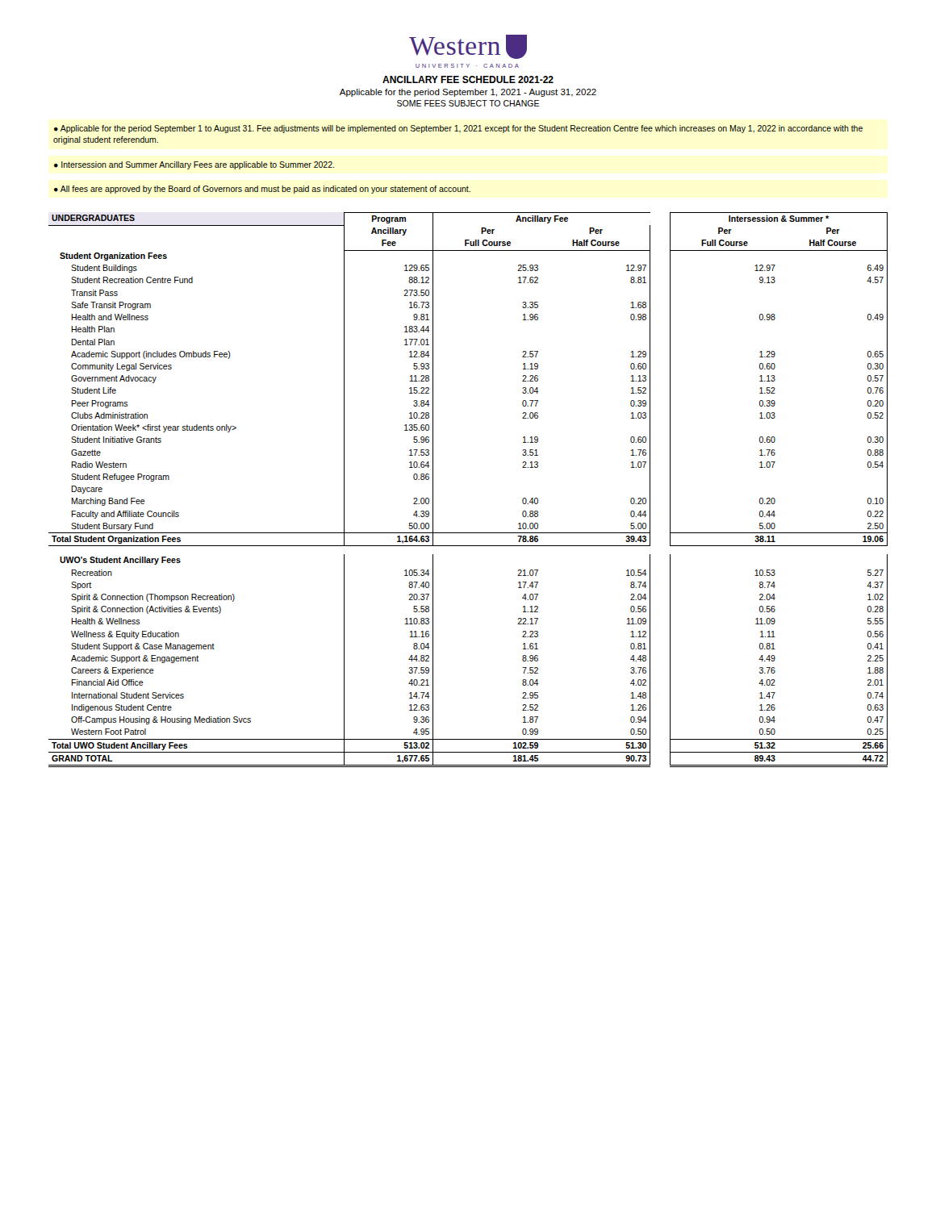Western
UNIVERSITY · CANADA
ANCILLARY FEE SCHEDULE 2021-22
Applicable for the period September 1, 2021 - August 31, 2022
SOME FEES SUBJECT TO CHANGE
● Applicable for the period September 1 to August 31. Fee adjustments will be implemented on September 1, 2021 except for the Student Recreation Centre fee which increases on May 1, 2022 in accordance with the original student referendum.
● Intersession and Summer Ancillary Fees are applicable to Summer 2022.
● All fees are approved by the Board of Governors and must be paid as indicated on your statement of account.
| UNDERGRADUATES | Program | Ancillary Fee | | Intersession & Summer * |
| | Ancillary | Per | Per | | Per | Per |
| | Fee | Full Course | Half Course | | Full Course | Half Course |
| Student Organization Fees | | | | | | |
| Student Buildings | 129.65 | 25.93 | 12.97 | | 12.97 | 6.49 |
| Student Recreation Centre Fund | 88.12 | 17.62 | 8.81 | | 9.13 | 4.57 |
| Transit Pass | 273.50 | | | | | |
| Safe Transit Program | 16.73 | 3.35 | 1.68 | | | |
| Health and Wellness | 9.81 | 1.96 | 0.98 | | 0.98 | 0.49 |
| Health Plan | 183.44 | | | | | |
| Dental Plan | 177.01 | | | | | |
| Academic Support (includes Ombuds Fee) | 12.84 | 2.57 | 1.29 | | 1.29 | 0.65 |
| Community Legal Services | 5.93 | 1.19 | 0.60 | | 0.60 | 0.30 |
| Government Advocacy | 11.28 | 2.26 | 1.13 | | 1.13 | 0.57 |
| Student Life | 15.22 | 3.04 | 1.52 | | 1.52 | 0.76 |
| Peer Programs | 3.84 | 0.77 | 0.39 | | 0.39 | 0.20 |
| Clubs Administration | 10.28 | 2.06 | 1.03 | | 1.03 | 0.52 |
| Orientation Week* <first year students only> | 135.60 | | | | | |
| Student Initiative Grants | 5.96 | 1.19 | 0.60 | | 0.60 | 0.30 |
| Gazette | 17.53 | 3.51 | 1.76 | | 1.76 | 0.88 |
| Radio Western | 10.64 | 2.13 | 1.07 | | 1.07 | 0.54 |
| Student Refugee Program | 0.86 | | | | | |
| Daycare | | | | | | |
| Marching Band Fee | 2.00 | 0.40 | 0.20 | | 0.20 | 0.10 |
| Faculty and Affiliate Councils | 4.39 | 0.88 | 0.44 | | 0.44 | 0.22 |
| Student Bursary Fund | 50.00 | 10.00 | 5.00 | | 5.00 | 2.50 |
| Total Student Organization Fees | 1,164.63 | 78.86 | 39.43 | | 38.11 | 19.06 |
| UWO's Student Ancillary Fees | | | | | | |
| Recreation | 105.34 | 21.07 | 10.54 | | 10.53 | 5.27 |
| Sport | 87.40 | 17.47 | 8.74 | | 8.74 | 4.37 |
| Spirit & Connection (Thompson Recreation) | 20.37 | 4.07 | 2.04 | | 2.04 | 1.02 |
| Spirit & Connection (Activities & Events) | 5.58 | 1.12 | 0.56 | | 0.56 | 0.28 |
| Health & Wellness | 110.83 | 22.17 | 11.09 | | 11.09 | 5.55 |
| Wellness & Equity Education | 11.16 | 2.23 | 1.12 | | 1.11 | 0.56 |
| Student Support & Case Management | 8.04 | 1.61 | 0.81 | | 0.81 | 0.41 |
| Academic Support & Engagement | 44.82 | 8.96 | 4.48 | | 4.49 | 2.25 |
| Careers & Experience | 37.59 | 7.52 | 3.76 | | 3.76 | 1.88 |
| Financial Aid Office | 40.21 | 8.04 | 4.02 | | 4.02 | 2.01 |
| International Student Services | 14.74 | 2.95 | 1.48 | | 1.47 | 0.74 |
| Indigenous Student Centre | 12.63 | 2.52 | 1.26 | | 1.26 | 0.63 |
| Off-Campus Housing & Housing Mediation Svcs | 9.36 | 1.87 | 0.94 | | 0.94 | 0.47 |
| Western Foot Patrol | 4.95 | 0.99 | 0.50 | | 0.50 | 0.25 |
| Total UWO Student Ancillary Fees | 513.02 | 102.59 | 51.30 | | 51.32 | 25.66 |
| GRAND TOTAL | 1,677.65 | 181.45 | 90.73 | | 89.43 | 44.72 |